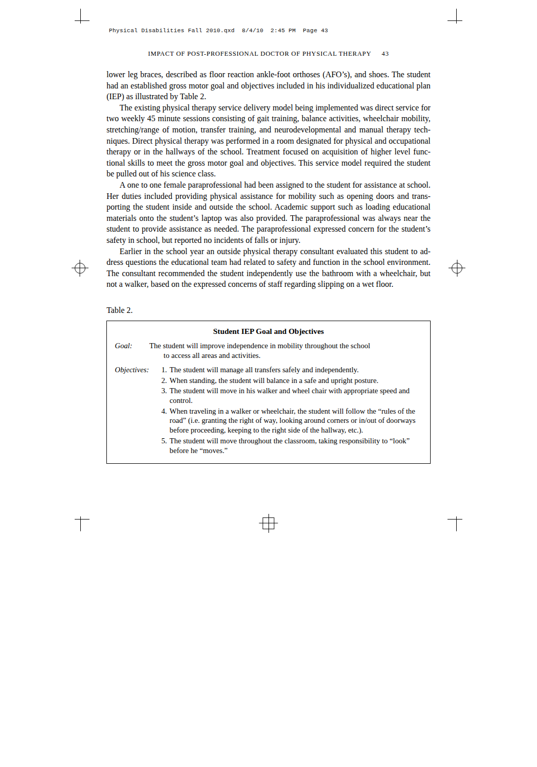Physical Disabilities Fall 2010.qxd 8/4/10 2:45 PM Page 43
Impact of Post-Professional Doctor of Physical Therapy 43
lower leg braces, described as floor reaction ankle-foot orthoses (AFO’s), and shoes. The student had an established gross motor goal and objectives included in his individualized educational plan (IEP) as illustrated by Table 2.
The existing physical therapy service delivery model being implemented was direct service for two weekly 45 minute sessions consisting of gait training, balance activities, wheelchair mobility, stretching/range of motion, transfer training, and neurodevelopmental and manual therapy techniques. Direct physical therapy was performed in a room designated for physical and occupational therapy or in the hallways of the school. Treatment focused on acquisition of higher level functional skills to meet the gross motor goal and objectives. This service model required the student be pulled out of his science class.
A one to one female paraprofessional had been assigned to the student for assistance at school. Her duties included providing physical assistance for mobility such as opening doors and transporting the student inside and outside the school. Academic support such as loading educational materials onto the student’s laptop was also provided. The paraprofessional was always near the student to provide assistance as needed. The paraprofessional expressed concern for the student’s safety in school, but reported no incidents of falls or injury.
Earlier in the school year an outside physical therapy consultant evaluated this student to address questions the educational team had related to safety and function in the school environment. The consultant recommended the student independently use the bathroom with a wheelchair, but not a walker, based on the expressed concerns of staff regarding slipping on a wet floor.
Table 2.
| Student IEP Goal and Objectives Goal: The student will improve independence in mobility throughout the school to access all areas and activities. Objectives: The student will manage all transfers safely and independently. When standing, the student will balance in a safe and upright posture. The student will move in his walker and wheel chair with appropriate speed and control. When traveling in a walker or wheelchair, the student will follow the “rules of the road” (i.e. granting the right of way, looking around corners or in/out of doorways before proceeding, keeping to the right side of the hallway, etc.). The student will move throughout the classroom, taking responsibility to “look” before he “moves.” |